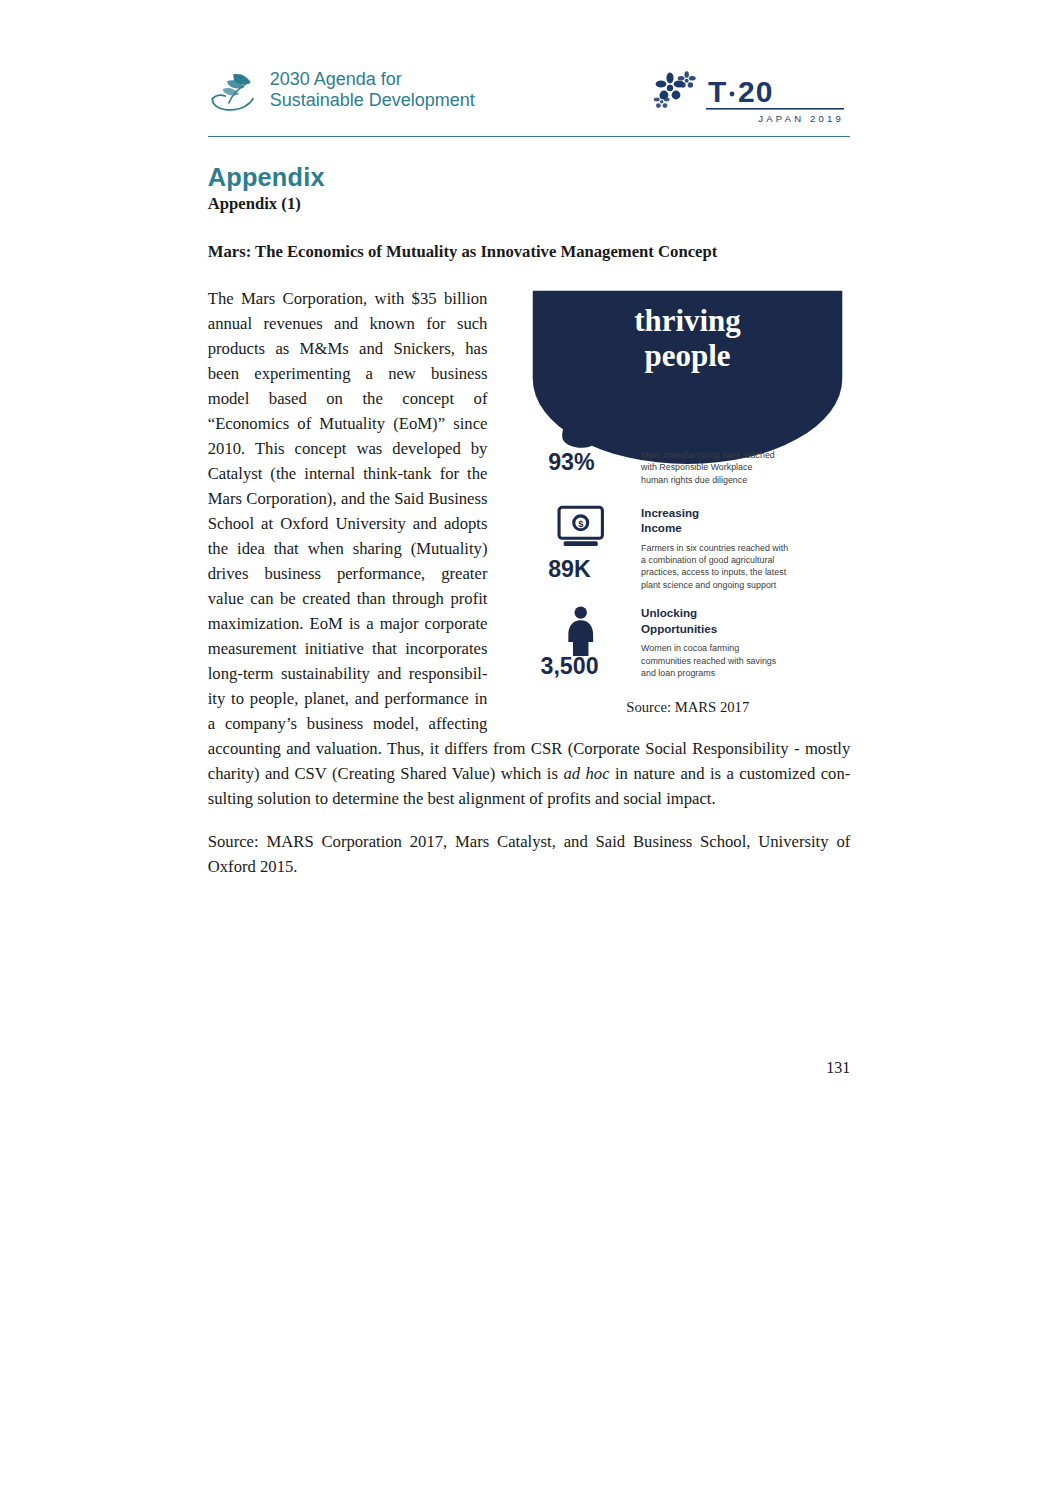2030 Agenda for
Sustainable Development
T 20 JAPAN 2019
Appendix
Appendix (1)
Mars: The Economics of Mutuality as Innovative Management Concept
thriving people 93% Respecting Human Rights Mars manufacturing sites reached with Responsible Workplace human rights due diligence $ 89K Increasing Income Farmers in six countries reached with a combination of good agricultural practices, access to inputs, the latest plant science and ongoing support 3,500 Unlocking Opportunities Women in cocoa farming communities reached with savings and loan programs
Source: MARS 2017
The Mars Corporation, with $35 billion annual revenues and known for such products as M&Ms and Snickers, has been experimenting a new business model based on the concept of “Economics of Mutuality (EoM)” since 2010. This concept was developed by Catalyst (the internal think-tank for the Mars Corporation), and the Said Business School at Oxford University and adopts the idea that when sharing (Mutuality) drives business performance, greater value can be created than through profit maximization. EoM is a major corporate measurement initiative that incorporates long-term sustainability and responsibility to people, planet, and performance in a company’s business model, affecting accounting and valuation. Thus, it differs from CSR (Corporate Social Responsibility - mostly charity) and CSV (Creating Shared Value) which is ad hoc in nature and is a customized consulting solution to determine the best alignment of profits and social impact.
Source: MARS Corporation 2017, Mars Catalyst, and Said Business School, University of Oxford 2015.
131